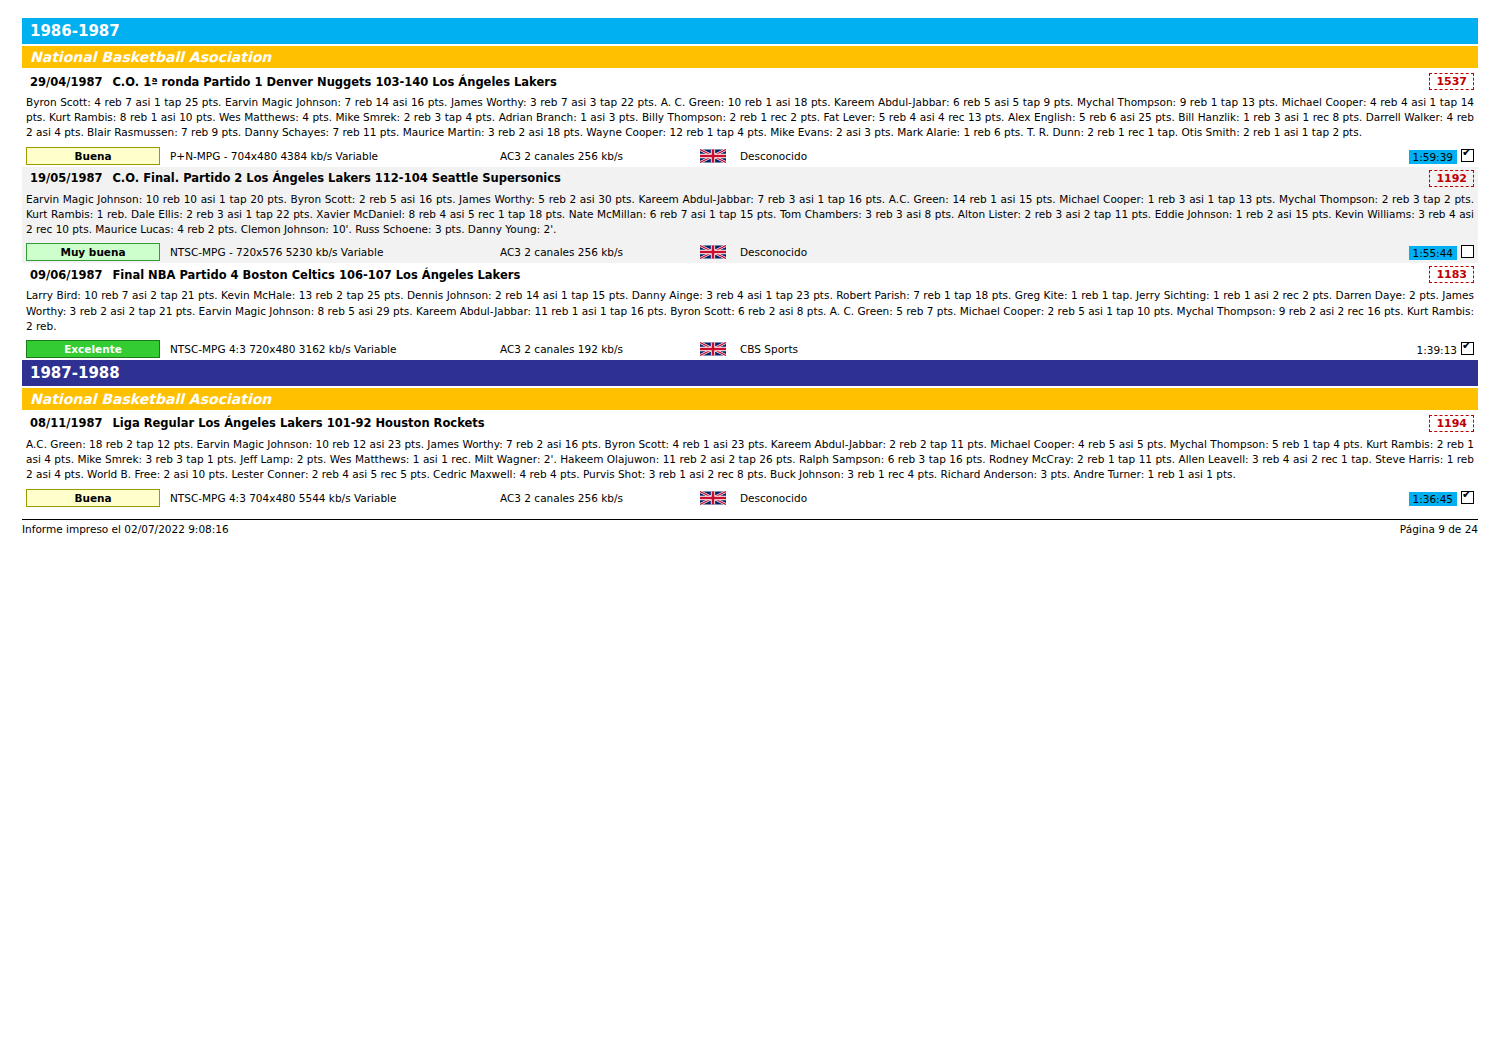1986-1987
National Basketball Asociation
29/04/1987 C.O. 1ª ronda Partido 1 Denver Nuggets 103-140 Los Ángeles Lakers
1537
Byron Scott: 4 reb 7 asi 1 tap 25 pts. Earvin Magic Johnson: 7 reb 14 asi 16 pts. James Worthy: 3 reb 7 asi 3 tap 22 pts. A. C. Green: 10 reb 1 asi 18 pts. Kareem Abdul-Jabbar: 6 reb 5 asi 5 tap 9 pts. Mychal Thompson: 9 reb 1 tap 13 pts. Michael Cooper: 4 reb 4 asi 1 tap 14 pts. Kurt Rambis: 8 reb 1 asi 10 pts. Wes Matthews: 4 pts. Mike Smrek: 2 reb 3 tap 4 pts. Adrian Branch: 1 asi 3 pts. Billy Thompson: 2 reb 1 rec 2 pts. Fat Lever: 5 reb 4 asi 4 rec 13 pts. Alex English: 5 reb 6 asi 25 pts. Bill Hanzlik: 1 reb 3 asi 1 rec 8 pts. Darrell Walker: 4 reb 2 asi 4 pts. Blair Rasmussen: 7 reb 9 pts. Danny Schayes: 7 reb 11 pts. Maurice Martin: 3 reb 2 asi 18 pts. Wayne Cooper: 12 reb 1 tap 4 pts. Mike Evans: 2 asi 3 pts. Mark Alarie: 1 reb 6 pts. T. R. Dunn: 2 reb 1 rec 1 tap. Otis Smith: 2 reb 1 asi 1 tap 2 pts.
Buena P+N-MPG - 704x480 4384 kb/s Variable AC3 2 canales 256 kb/s Desconocido 1:59:39
19/05/1987 C.O. Final. Partido 2 Los Ángeles Lakers 112-104 Seattle Supersonics
1192
Earvin Magic Johnson: 10 reb 10 asi 1 tap 20 pts. Byron Scott: 2 reb 5 asi 16 pts. James Worthy: 5 reb 2 asi 30 pts. Kareem Abdul-Jabbar: 7 reb 3 asi 1 tap 16 pts. A.C. Green: 14 reb 1 asi 15 pts. Michael Cooper: 1 reb 3 asi 1 tap 13 pts. Mychal Thompson: 2 reb 3 tap 2 pts. Kurt Rambis: 1 reb. Dale Ellis: 2 reb 3 asi 1 tap 22 pts. Xavier McDaniel: 8 reb 4 asi 5 rec 1 tap 18 pts. Nate McMillan: 6 reb 7 asi 1 tap 15 pts. Tom Chambers: 3 reb 3 asi 8 pts. Alton Lister: 2 reb 3 asi 2 tap 11 pts. Eddie Johnson: 1 reb 2 asi 15 pts. Kevin Williams: 3 reb 4 asi 2 rec 10 pts. Maurice Lucas: 4 reb 2 pts. Clemon Johnson: 10'. Russ Schoene: 3 pts. Danny Young: 2'.
Muy buena NTSC-MPG - 720x576 5230 kb/s Variable AC3 2 canales 256 kb/s Desconocido 1:55:44
09/06/1987 Final NBA Partido 4 Boston Celtics 106-107 Los Ángeles Lakers
1183
Larry Bird: 10 reb 7 asi 2 tap 21 pts. Kevin McHale: 13 reb 2 tap 25 pts. Dennis Johnson: 2 reb 14 asi 1 tap 15 pts. Danny Ainge: 3 reb 4 asi 1 tap 23 pts. Robert Parish: 7 reb 1 tap 18 pts. Greg Kite: 1 reb 1 tap. Jerry Sichting: 1 reb 1 asi 2 rec 2 pts. Darren Daye: 2 pts. James Worthy: 3 reb 2 asi 2 tap 21 pts. Earvin Magic Johnson: 8 reb 5 asi 29 pts. Kareem Abdul-Jabbar: 11 reb 1 asi 1 tap 16 pts. Byron Scott: 6 reb 2 asi 8 pts. A. C. Green: 5 reb 7 pts. Michael Cooper: 2 reb 5 asi 1 tap 10 pts. Mychal Thompson: 9 reb 2 asi 2 rec 16 pts. Kurt Rambis: 2 reb.
Excelente NTSC-MPG 4:3 720x480 3162 kb/s Variable AC3 2 canales 192 kb/s CBS Sports 1:39:13
1987-1988
National Basketball Asociation
08/11/1987 Liga Regular Los Ángeles Lakers 101-92 Houston Rockets
1194
A.C. Green: 18 reb 2 tap 12 pts. Earvin Magic Johnson: 10 reb 12 asi 23 pts. James Worthy: 7 reb 2 asi 16 pts. Byron Scott: 4 reb 1 asi 23 pts. Kareem Abdul-Jabbar: 2 reb 2 tap 11 pts. Michael Cooper: 4 reb 5 asi 5 pts. Mychal Thompson: 5 reb 1 tap 4 pts. Kurt Rambis: 2 reb 1 asi 4 pts. Mike Smrek: 3 reb 3 tap 1 pts. Jeff Lamp: 2 pts. Wes Matthews: 1 asi 1 rec. Milt Wagner: 2'. Hakeem Olajuwon: 11 reb 2 asi 2 tap 26 pts. Ralph Sampson: 6 reb 3 tap 16 pts. Rodney McCray: 2 reb 1 tap 11 pts. Allen Leavell: 3 reb 4 asi 2 rec 1 tap. Steve Harris: 1 reb 2 asi 4 pts. World B. Free: 2 asi 10 pts. Lester Conner: 2 reb 4 asi 5 rec 5 pts. Cedric Maxwell: 4 reb 4 pts. Purvis Shot: 3 reb 1 asi 2 rec 8 pts. Buck Johnson: 3 reb 1 rec 4 pts. Richard Anderson: 3 pts. Andre Turner: 1 reb 1 asi 1 pts.
Buena NTSC-MPG 4:3 704x480 5544 kb/s Variable AC3 2 canales 256 kb/s Desconocido 1:36:45
Informe impreso el 02/07/2022 9:08:16
Página 9 de 24